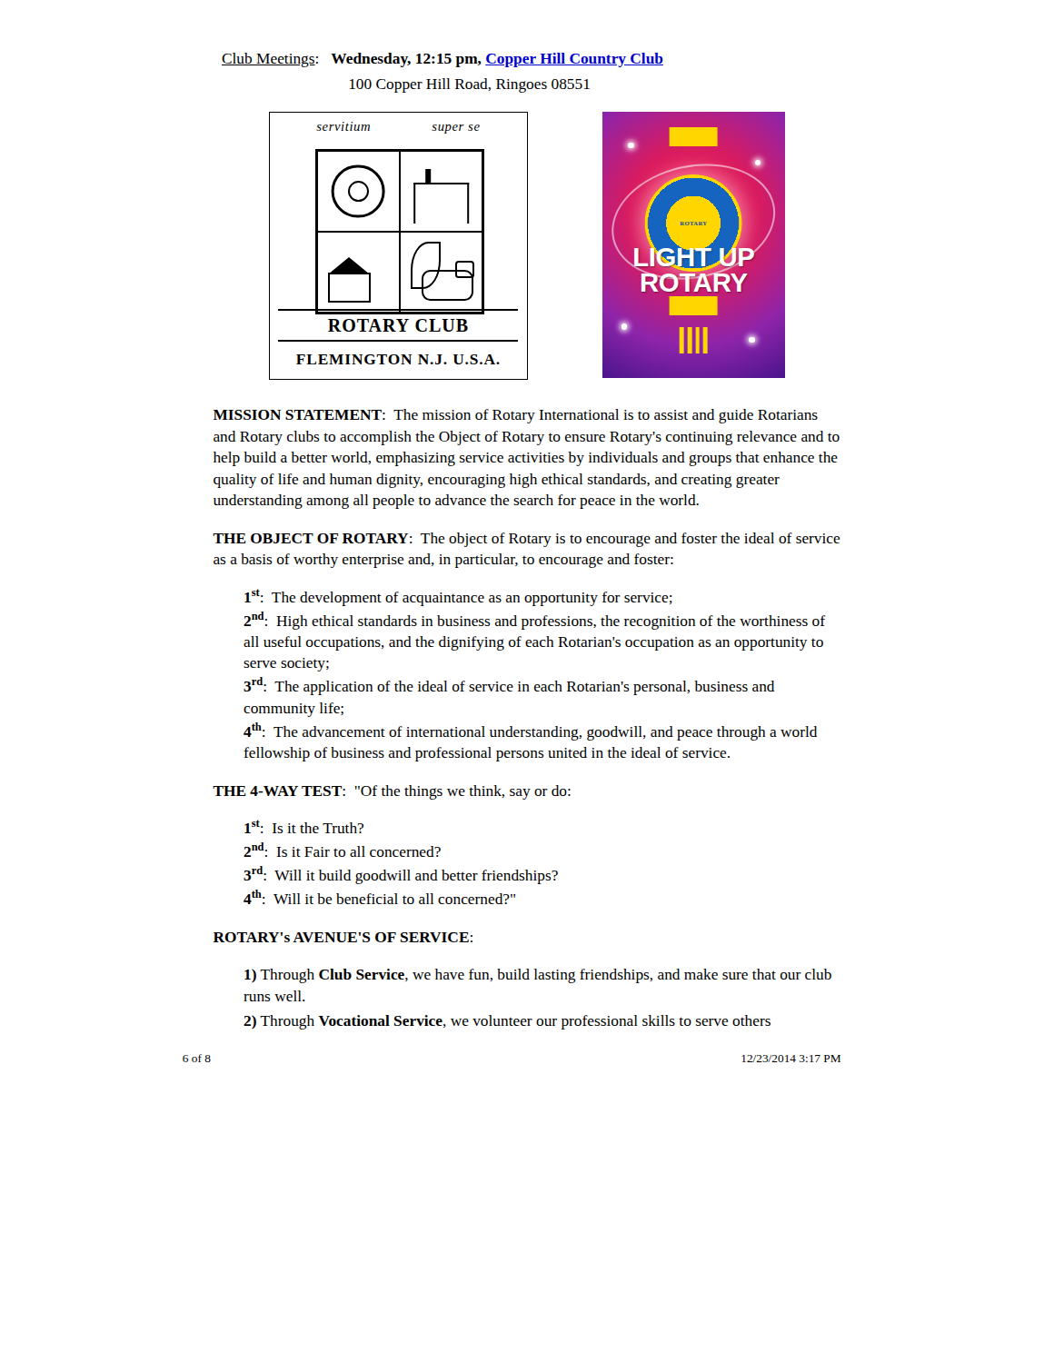Club Meetings: Wednesday, 12:15 pm, Copper Hill Country Club
100 Copper Hill Road, Ringoes 08551
servitium super se
ROTARY CLUB
FLEMINGTON N.J. U.S.A.
LIGHT UP
ROTARY
MISSION STATEMENT
: The mission of Rotary International is to assist and guide Rotarians and Rotary clubs to accomplish the Object of Rotary to ensure Rotary's continuing relevance and to help build a better world, emphasizing service activities by individuals and groups that enhance the quality of life and human dignity, encouraging high ethical standards, and creating greater understanding among all people to advance the search for peace in the world.
THE OBJECT OF ROTARY
: The object of Rotary is to encourage and foster the ideal of service as a basis of worthy enterprise and, in particular, to encourage and foster:
1st: The development of acquaintance as an opportunity for service;
2nd: High ethical standards in business and professions, the recognition of the worthiness of all useful occupations, and the dignifying of each Rotarian's occupation as an opportunity to serve society;
3rd: The application of the ideal of service in each Rotarian's personal, business and community life;
4th: The advancement of international understanding, goodwill, and peace through a world fellowship of business and professional persons united in the ideal of service.
THE 4-WAY TEST
: "Of the things we think, say or do:
1st: Is it the Truth?
2nd: Is it Fair to all concerned?
3rd: Will it build goodwill and better friendships?
4th: Will it be beneficial to all concerned?"
ROTARY's AVENUE'S OF SERVICE
:
1) Through Club Service, we have fun, build lasting friendships, and make sure that our club runs well.
2) Through Vocational Service, we volunteer our professional skills to serve others
6 of 8
12/23/2014 3:17 PM